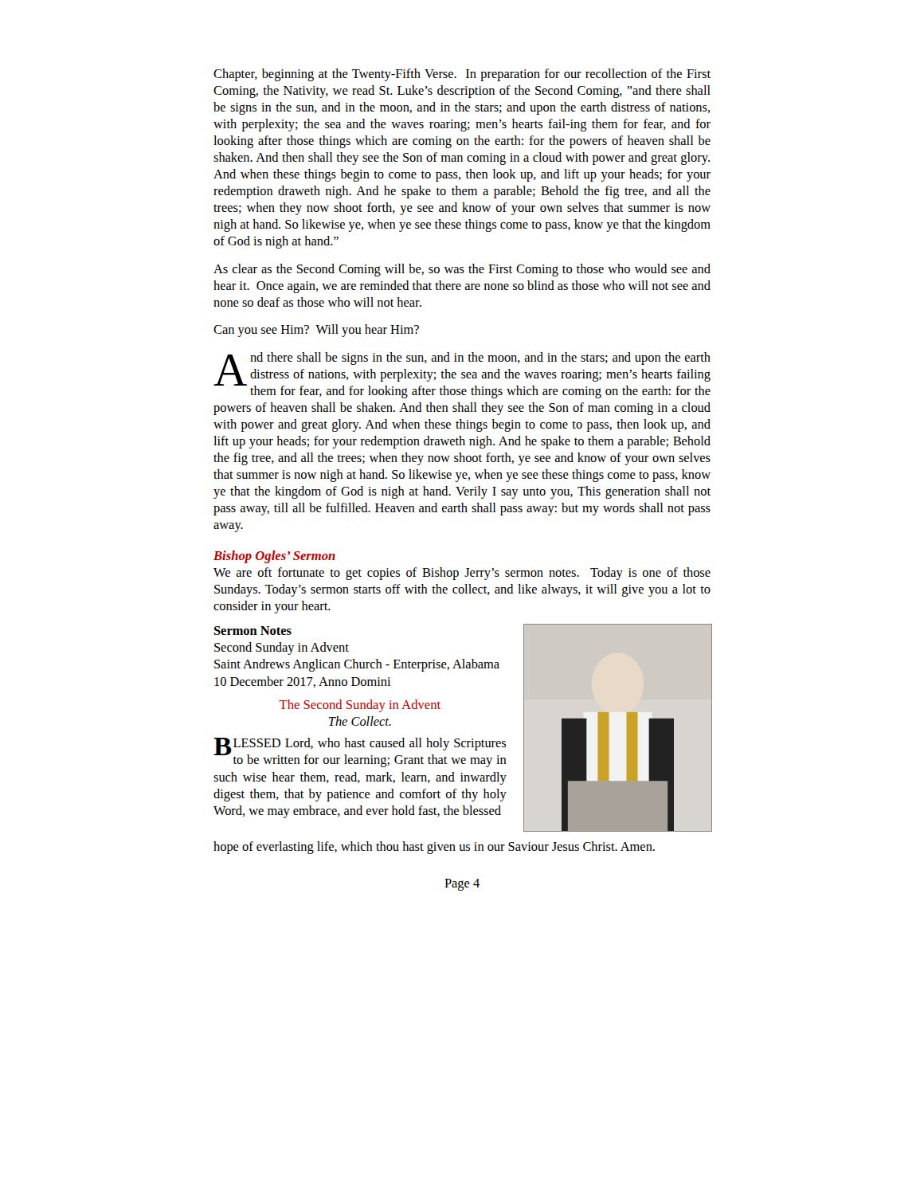Chapter, beginning at the Twenty-Fifth Verse. In preparation for our recollection of the First Coming, the Nativity, we read St. Luke’s description of the Second Coming, ”and there shall be signs in the sun, and in the moon, and in the stars; and upon the earth distress of nations, with perplexity; the sea and the waves roaring; men’s hearts fail-ing them for fear, and for looking after those things which are coming on the earth: for the powers of heaven shall be shaken. And then shall they see the Son of man coming in a cloud with power and great glory. And when these things begin to come to pass, then look up, and lift up your heads; for your redemption draweth nigh. And he spake to them a parable; Behold the fig tree, and all the trees; when they now shoot forth, ye see and know of your own selves that summer is now nigh at hand. So likewise ye, when ye see these things come to pass, know ye that the kingdom of God is nigh at hand.”
As clear as the Second Coming will be, so was the First Coming to those who would see and hear it. Once again, we are reminded that there are none so blind as those who will not see and none so deaf as those who will not hear.
Can you see Him? Will you hear Him?
And there shall be signs in the sun, and in the moon, and in the stars; and upon the earth distress of nations, with perplexity; the sea and the waves roaring; men’s hearts failing them for fear, and for looking after those things which are coming on the earth: for the powers of heaven shall be shaken. And then shall they see the Son of man coming in a cloud with power and great glory. And when these things begin to come to pass, then look up, and lift up your heads; for your redemption draweth nigh. And he spake to them a parable; Behold the fig tree, and all the trees; when they now shoot forth, ye see and know of your own selves that summer is now nigh at hand. So likewise ye, when ye see these things come to pass, know ye that the kingdom of God is nigh at hand. Verily I say unto you, This generation shall not pass away, till all be fulfilled. Heaven and earth shall pass away: but my words shall not pass away.
Bishop Ogles’ Sermon
We are oft fortunate to get copies of Bishop Jerry’s sermon notes. Today is one of those Sundays. Today’s sermon starts off with the collect, and like always, it will give you a lot to consider in your heart.
Sermon Notes
Second Sunday in Advent
Saint Andrews Anglican Church - Enterprise, Alabama
10 December 2017, Anno Domini
The Second Sunday in Advent
The Collect.
BLESSED Lord, who hast caused all holy Scriptures to be written for our learning; Grant that we may in such wise hear them, read, mark, learn, and inwardly digest them, that by patience and comfort of thy holy Word, we may embrace, and ever hold fast, the blessed
hope of everlasting life, which thou hast given us in our Saviour Jesus Christ. Amen.
Page 4